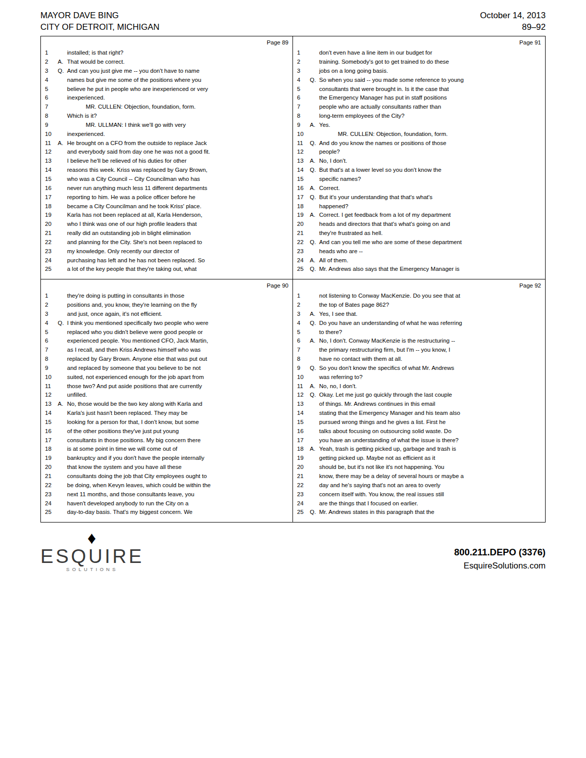MAYOR DAVE BING
CITY OF DETROIT, MICHIGAN
October 14, 2013
89–92
Page 89
| 1 | | installed; is that right? |
| 2 | A. | That would be correct. |
| 3 | Q. | And can you just give me -- you don't have to name |
| 4 | | names but give me some of the positions where you |
| 5 | | believe he put in people who are inexperienced or very |
| 6 | | inexperienced. |
| 7 | | MR. CULLEN: Objection, foundation, form. |
| 8 | | Which is it? |
| 9 | | MR. ULLMAN: I think we'll go with very |
| 10 | | inexperienced. |
| 11 | A. | He brought on a CFO from the outside to replace Jack |
| 12 | | and everybody said from day one he was not a good fit. |
| 13 | | I believe he'll be relieved of his duties for other |
| 14 | | reasons this week. Kriss was replaced by Gary Brown, |
| 15 | | who was a City Council -- City Councilman who has |
| 16 | | never run anything much less 11 different departments |
| 17 | | reporting to him. He was a police officer before he |
| 18 | | became a City Councilman and he took Kriss' place. |
| 19 | | Karla has not been replaced at all, Karla Henderson, |
| 20 | | who I think was one of our high profile leaders that |
| 21 | | really did an outstanding job in blight elimination |
| 22 | | and planning for the City. She's not been replaced to |
| 23 | | my knowledge. Only recently our director of |
| 24 | | purchasing has left and he has not been replaced. So |
| 25 | | a lot of the key people that they're taking out, what |
Page 91
| 1 | | don't even have a line item in our budget for |
| 2 | | training. Somebody's got to get trained to do these |
| 3 | | jobs on a long going basis. |
| 4 | Q. | So when you said -- you made some reference to young |
| 5 | | consultants that were brought in. Is it the case that |
| 6 | | the Emergency Manager has put in staff positions |
| 7 | | people who are actually consultants rather than |
| 8 | | long-term employees of the City? |
| 9 | A. | Yes. |
| 10 | | MR. CULLEN: Objection, foundation, form. |
| 11 | Q. | And do you know the names or positions of those |
| 12 | | people? |
| 13 | A. | No, I don't. |
| 14 | Q. | But that's at a lower level so you don't know the |
| 15 | | specific names? |
| 16 | A. | Correct. |
| 17 | Q. | But it's your understanding that that's what's |
| 18 | | happened? |
| 19 | A. | Correct. I get feedback from a lot of my department |
| 20 | | heads and directors that that's what's going on and |
| 21 | | they're frustrated as hell. |
| 22 | Q. | And can you tell me who are some of these department |
| 23 | | heads who are -- |
| 24 | A. | All of them. |
| 25 | Q. | Mr. Andrews also says that the Emergency Manager is |
Page 90
| 1 | | they're doing is putting in consultants in those |
| 2 | | positions and, you know, they're learning on the fly |
| 3 | | and just, once again, it's not efficient. |
| 4 | Q. | I think you mentioned specifically two people who were |
| 5 | | replaced who you didn't believe were good people or |
| 6 | | experienced people. You mentioned CFO, Jack Martin, |
| 7 | | as I recall, and then Kriss Andrews himself who was |
| 8 | | replaced by Gary Brown. Anyone else that was put out |
| 9 | | and replaced by someone that you believe to be not |
| 10 | | suited, not experienced enough for the job apart from |
| 11 | | those two? And put aside positions that are currently |
| 12 | | unfilled. |
| 13 | A. | No, those would be the two key along with Karla and |
| 14 | | Karla's just hasn't been replaced. They may be |
| 15 | | looking for a person for that, I don't know, but some |
| 16 | | of the other positions they've just put young |
| 17 | | consultants in those positions. My big concern there |
| 18 | | is at some point in time we will come out of |
| 19 | | bankruptcy and if you don't have the people internally |
| 20 | | that know the system and you have all these |
| 21 | | consultants doing the job that City employees ought to |
| 22 | | be doing, when Kevyn leaves, which could be within the |
| 23 | | next 11 months, and those consultants leave, you |
| 24 | | haven't developed anybody to run the City on a |
| 25 | | day-to-day basis. That's my biggest concern. We |
Page 92
| 1 | | not listening to Conway MacKenzie. Do you see that at |
| 2 | | the top of Bates page 862? |
| 3 | A. | Yes, I see that. |
| 4 | Q. | Do you have an understanding of what he was referring |
| 5 | | to there? |
| 6 | A. | No, I don't. Conway MacKenzie is the restructuring -- |
| 7 | | the primary restructuring firm, but I'm -- you know, I |
| 8 | | have no contact with them at all. |
| 9 | Q. | So you don't know the specifics of what Mr. Andrews |
| 10 | | was referring to? |
| 11 | A. | No, no, I don't. |
| 12 | Q. | Okay. Let me just go quickly through the last couple |
| 13 | | of things. Mr. Andrews continues in this email |
| 14 | | stating that the Emergency Manager and his team also |
| 15 | | pursued wrong things and he gives a list. First he |
| 16 | | talks about focusing on outsourcing solid waste. Do |
| 17 | | you have an understanding of what the issue is there? |
| 18 | A. | Yeah, trash is getting picked up, garbage and trash is |
| 19 | | getting picked up. Maybe not as efficient as it |
| 20 | | should be, but it's not like it's not happening. You |
| 21 | | know, there may be a delay of several hours or maybe a |
| 22 | | day and he's saying that's not an area to overly |
| 23 | | concern itself with. You know, the real issues still |
| 24 | | are the things that I focused on earlier. |
| 25 | Q. | Mr. Andrews states in this paragraph that the |
♦
ESQUIRE
SOLUTIONS
800.211.DEPO (3376)
EsquireSolutions.com